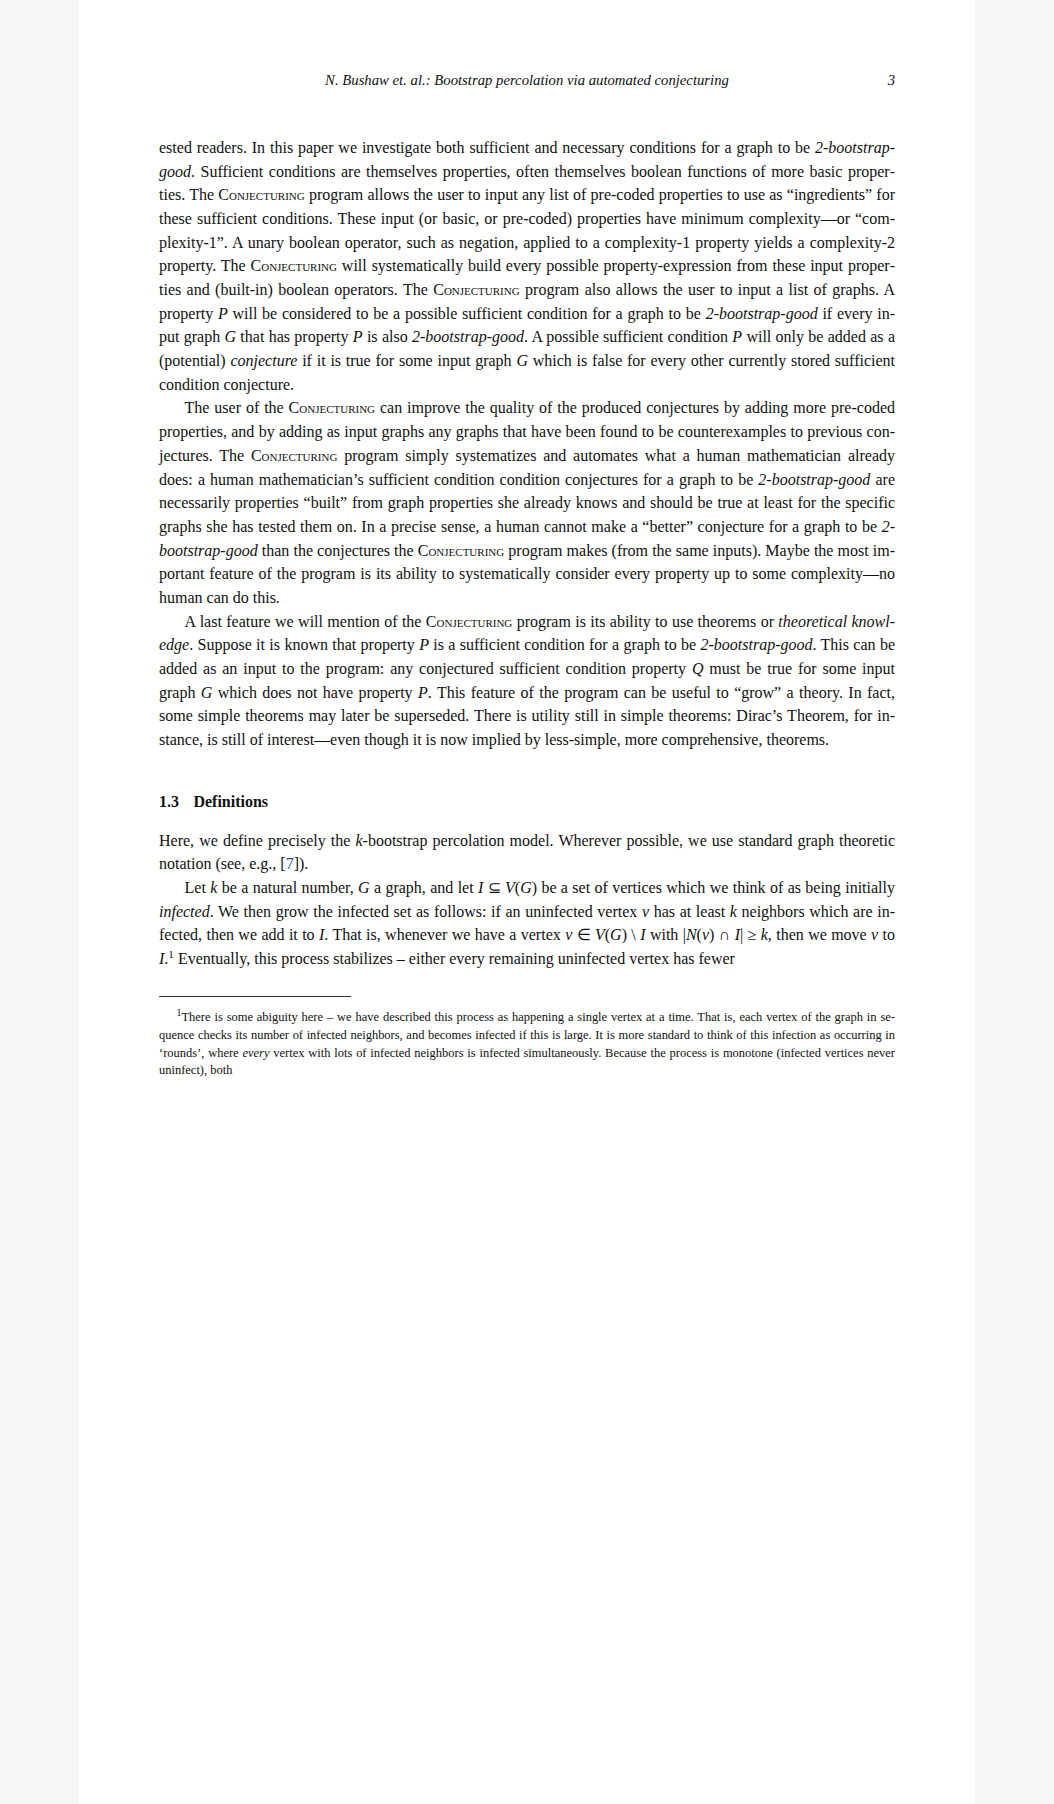N. Bushaw et. al.: Bootstrap percolation via automated conjecturing 3
ested readers. In this paper we investigate both sufficient and necessary conditions for a graph to be 2-bootstrap-good. Sufficient conditions are themselves properties, often themselves boolean functions of more basic properties. The Conjecturing program allows the user to input any list of pre-coded properties to use as “ingredients” for these sufficient conditions. These input (or basic, or pre-coded) properties have minimum complexity—or “complexity-1”. A unary boolean operator, such as negation, applied to a complexity-1 property yields a complexity-2 property. The Conjecturing will systematically build every possible property-expression from these input properties and (built-in) boolean operators. The Conjecturing program also allows the user to input a list of graphs. A property P will be considered to be a possible sufficient condition for a graph to be 2-bootstrap-good if every input graph G that has property P is also 2-bootstrap-good. A possible sufficient condition P will only be added as a (potential) conjecture if it is true for some input graph G which is false for every other currently stored sufficient condition conjecture.
The user of the Conjecturing can improve the quality of the produced conjectures by adding more pre-coded properties, and by adding as input graphs any graphs that have been found to be counterexamples to previous conjectures. The Conjecturing program simply systematizes and automates what a human mathematician already does: a human mathematician’s sufficient condition condition conjectures for a graph to be 2-bootstrap-good are necessarily properties “built” from graph properties she already knows and should be true at least for the specific graphs she has tested them on. In a precise sense, a human cannot make a “better” conjecture for a graph to be 2-bootstrap-good than the conjectures the Conjecturing program makes (from the same inputs). Maybe the most important feature of the program is its ability to systematically consider every property up to some complexity—no human can do this.
A last feature we will mention of the Conjecturing program is its ability to use theorems or theoretical knowledge. Suppose it is known that property P is a sufficient condition for a graph to be 2-bootstrap-good. This can be added as an input to the program: any conjectured sufficient condition property Q must be true for some input graph G which does not have property P. This feature of the program can be useful to “grow” a theory. In fact, some simple theorems may later be superseded. There is utility still in simple theorems: Dirac’s Theorem, for instance, is still of interest—even though it is now implied by less-simple, more comprehensive, theorems.
1.3 Definitions
Here, we define precisely the k-bootstrap percolation model. Wherever possible, we use standard graph theoretic notation (see, e.g., [7]).
Let k be a natural number, G a graph, and let I ⊆ V(G) be a set of vertices which we think of as being initially infected. We then grow the infected set as follows: if an uninfected vertex v has at least k neighbors which are infected, then we add it to I. That is, whenever we have a vertex v ∈ V(G) \ I with |N(v) ∩ I| ≥ k, then we move v to I.1 Eventually, this process stabilizes – either every remaining uninfected vertex has fewer
1 There is some abiguity here – we have described this process as happening a single vertex at a time. That is, each vertex of the graph in sequence checks its number of infected neighbors, and becomes infected if this is large. It is more standard to think of this infection as occurring in ‘rounds’, where every vertex with lots of infected neighbors is infected simultaneously. Because the process is monotone (infected vertices never uninfect), both